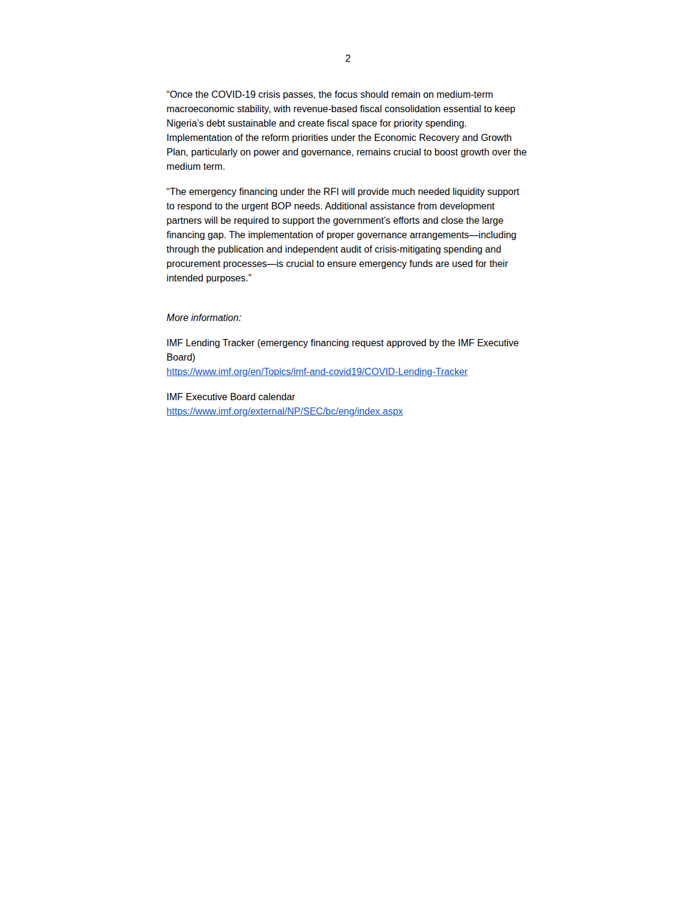2
“Once the COVID-19 crisis passes, the focus should remain on medium-term macroeconomic stability, with revenue-based fiscal consolidation essential to keep Nigeria’s debt sustainable and create fiscal space for priority spending. Implementation of the reform priorities under the Economic Recovery and Growth Plan, particularly on power and governance, remains crucial to boost growth over the medium term.
“The emergency financing under the RFI will provide much needed liquidity support to respond to the urgent BOP needs. Additional assistance from development partners will be required to support the government’s efforts and close the large financing gap. The implementation of proper governance arrangements—including through the publication and independent audit of crisis-mitigating spending and procurement processes—is crucial to ensure emergency funds are used for their intended purposes.”
More information:
IMF Lending Tracker (emergency financing request approved by the IMF Executive Board)
https://www.imf.org/en/Topics/imf-and-covid19/COVID-Lending-Tracker
IMF Executive Board calendar
https://www.imf.org/external/NP/SEC/bc/eng/index.aspx